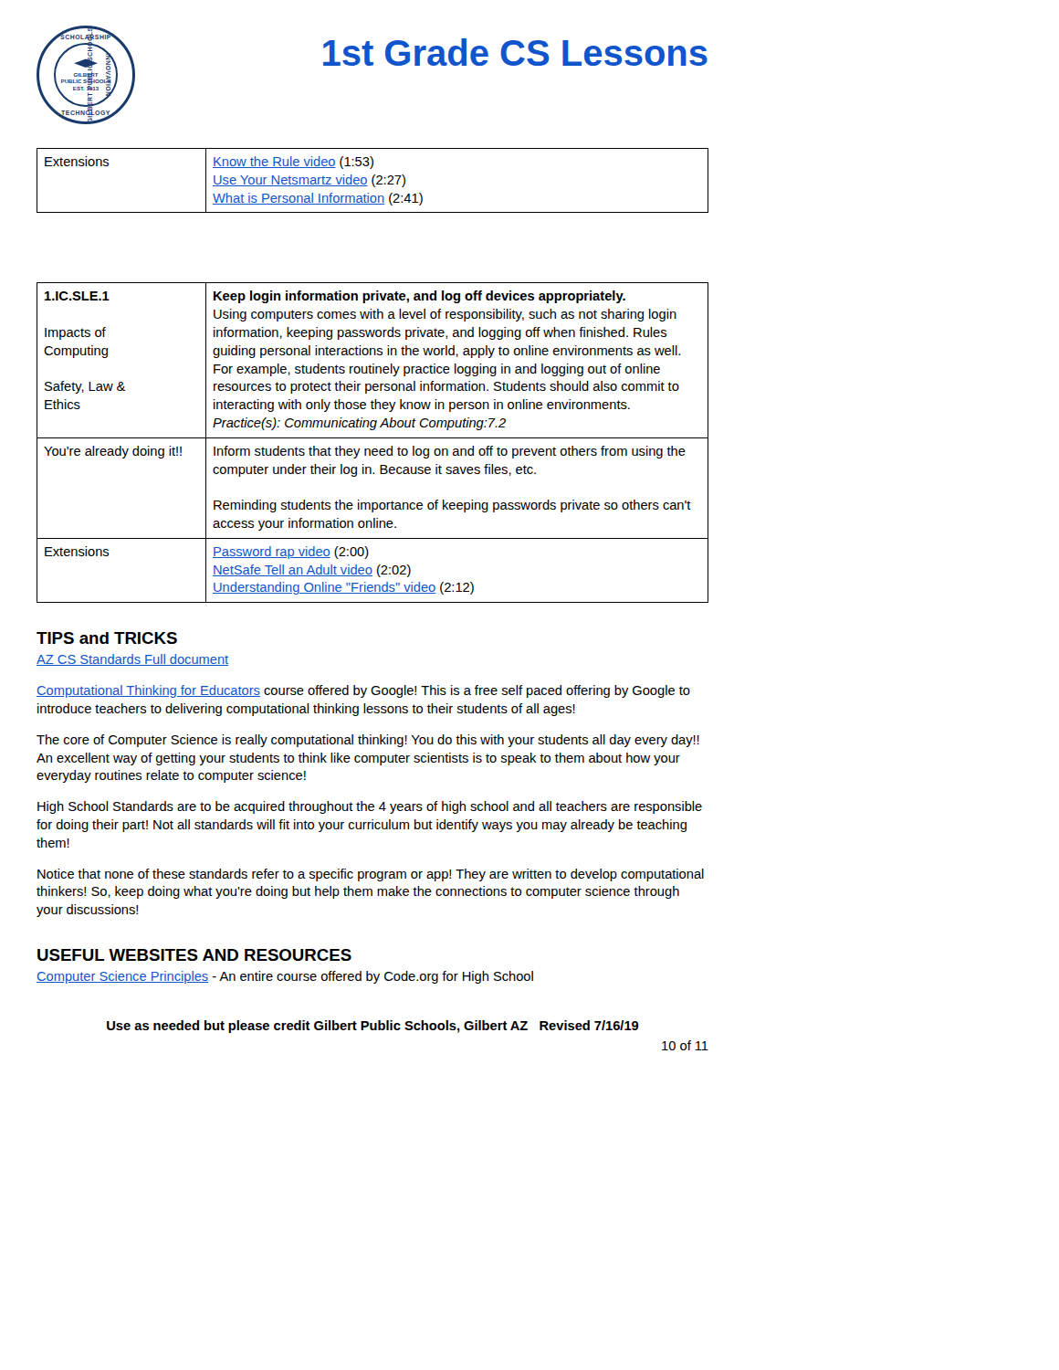SCHOLARSHIP INNOVATION TECHNOLOGY GILBERT PUBLIC SCHOOLS
GILBERT
PUBLIC SCHOOLS
EST. 1913
1st Grade CS Lessons
| Extensions | Know the Rule video (1:53) Use Your Netsmartz video (2:27) What is Personal Information (2:41) |
| 1.IC.SLE.1 Impacts of Computing Safety, Law & Ethics | Keep login information private, and log off devices appropriately. Using computers comes with a level of responsibility, such as not sharing login information, keeping passwords private, and logging off when finished. Rules guiding personal interactions in the world, apply to online environments as well. For example, students routinely practice logging in and logging out of online resources to protect their personal information. Students should also commit to interacting with only those they know in person in online environments. Practice(s): Communicating About Computing:7.2 |
| You're already doing it!! | Inform students that they need to log on and off to prevent others from using the computer under their log in. Because it saves files, etc. Reminding students the importance of keeping passwords private so others can't access your information online. |
| Extensions | Password rap video (2:00) NetSafe Tell an Adult video (2:02) Understanding Online "Friends" video (2:12) |
TIPS and TRICKS
AZ CS Standards Full document
Computational Thinking for Educators course offered by Google! This is a free self paced offering by Google to introduce teachers to delivering computational thinking lessons to their students of all ages!
The core of Computer Science is really computational thinking! You do this with your students all day every day!! An excellent way of getting your students to think like computer scientists is to speak to them about how your everyday routines relate to computer science!
High School Standards are to be acquired throughout the 4 years of high school and all teachers are responsible for doing their part! Not all standards will fit into your curriculum but identify ways you may already be teaching them!
Notice that none of these standards refer to a specific program or app! They are written to develop computational thinkers! So, keep doing what you're doing but help them make the connections to computer science through your discussions!
USEFUL WEBSITES AND RESOURCES
Computer Science Principles - An entire course offered by Code.org for High School
Use as needed but please credit Gilbert Public Schools, Gilbert AZ Revised 7/16/19
10 of 11